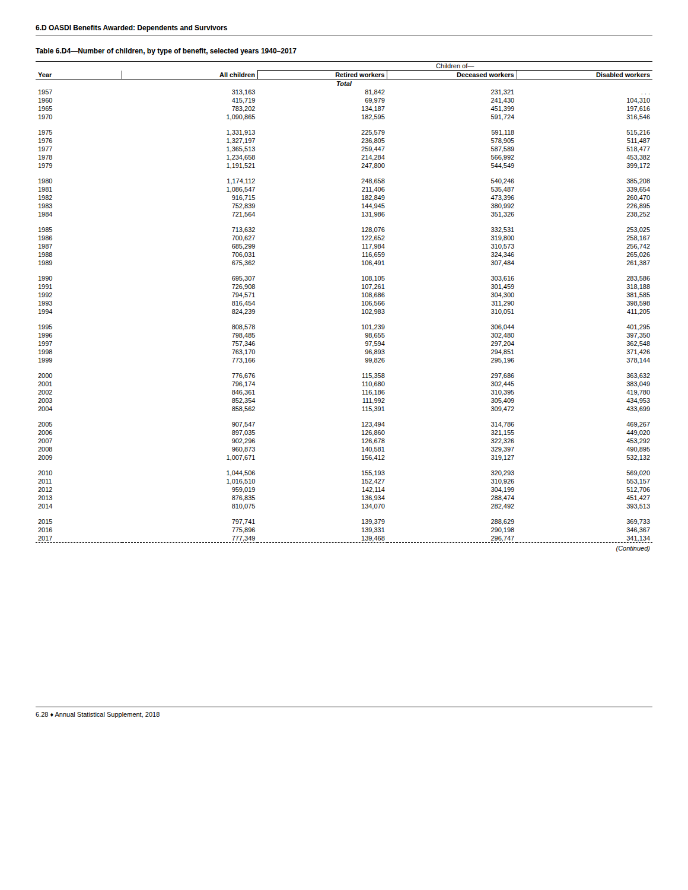6.D OASDI Benefits Awarded: Dependents and Survivors
Table 6.D4—Number of children, by type of benefit, selected years 1940–2017
| | | Children of— |
| --- | --- | --- |
| Year | All children | Retired workers | Deceased workers | Disabled workers |
| Total |
| 1957 | 313,163 | 81,842 | 231,321 | . . . |
| 1960 | 415,719 | 69,979 | 241,430 | 104,310 |
| 1965 | 783,202 | 134,187 | 451,399 | 197,616 |
| 1970 | 1,090,865 | 182,595 | 591,724 | 316,546 |
| 1975 | 1,331,913 | 225,579 | 591,118 | 515,216 |
| 1976 | 1,327,197 | 236,805 | 578,905 | 511,487 |
| 1977 | 1,365,513 | 259,447 | 587,589 | 518,477 |
| 1978 | 1,234,658 | 214,284 | 566,992 | 453,382 |
| 1979 | 1,191,521 | 247,800 | 544,549 | 399,172 |
| 1980 | 1,174,112 | 248,658 | 540,246 | 385,208 |
| 1981 | 1,086,547 | 211,406 | 535,487 | 339,654 |
| 1982 | 916,715 | 182,849 | 473,396 | 260,470 |
| 1983 | 752,839 | 144,945 | 380,992 | 226,895 |
| 1984 | 721,564 | 131,986 | 351,326 | 238,252 |
| 1985 | 713,632 | 128,076 | 332,531 | 253,025 |
| 1986 | 700,627 | 122,652 | 319,800 | 258,167 |
| 1987 | 685,299 | 117,984 | 310,573 | 256,742 |
| 1988 | 706,031 | 116,659 | 324,346 | 265,026 |
| 1989 | 675,362 | 106,491 | 307,484 | 261,387 |
| 1990 | 695,307 | 108,105 | 303,616 | 283,586 |
| 1991 | 726,908 | 107,261 | 301,459 | 318,188 |
| 1992 | 794,571 | 108,686 | 304,300 | 381,585 |
| 1993 | 816,454 | 106,566 | 311,290 | 398,598 |
| 1994 | 824,239 | 102,983 | 310,051 | 411,205 |
| 1995 | 808,578 | 101,239 | 306,044 | 401,295 |
| 1996 | 798,485 | 98,655 | 302,480 | 397,350 |
| 1997 | 757,346 | 97,594 | 297,204 | 362,548 |
| 1998 | 763,170 | 96,893 | 294,851 | 371,426 |
| 1999 | 773,166 | 99,826 | 295,196 | 378,144 |
| 2000 | 776,676 | 115,358 | 297,686 | 363,632 |
| 2001 | 796,174 | 110,680 | 302,445 | 383,049 |
| 2002 | 846,361 | 116,186 | 310,395 | 419,780 |
| 2003 | 852,354 | 111,992 | 305,409 | 434,953 |
| 2004 | 858,562 | 115,391 | 309,472 | 433,699 |
| 2005 | 907,547 | 123,494 | 314,786 | 469,267 |
| 2006 | 897,035 | 126,860 | 321,155 | 449,020 |
| 2007 | 902,296 | 126,678 | 322,326 | 453,292 |
| 2008 | 960,873 | 140,581 | 329,397 | 490,895 |
| 2009 | 1,007,671 | 156,412 | 319,127 | 532,132 |
| 2010 | 1,044,506 | 155,193 | 320,293 | 569,020 |
| 2011 | 1,016,510 | 152,427 | 310,926 | 553,157 |
| 2012 | 959,019 | 142,114 | 304,199 | 512,706 |
| 2013 | 876,835 | 136,934 | 288,474 | 451,427 |
| 2014 | 810,075 | 134,070 | 282,492 | 393,513 |
| 2015 | 797,741 | 139,379 | 288,629 | 369,733 |
| 2016 | 775,896 | 139,331 | 290,198 | 346,367 |
| 2017 | 777,349 | 139,468 | 296,747 | 341,134 |
| (Continued) |
6.28 ♦ Annual Statistical Supplement, 2018